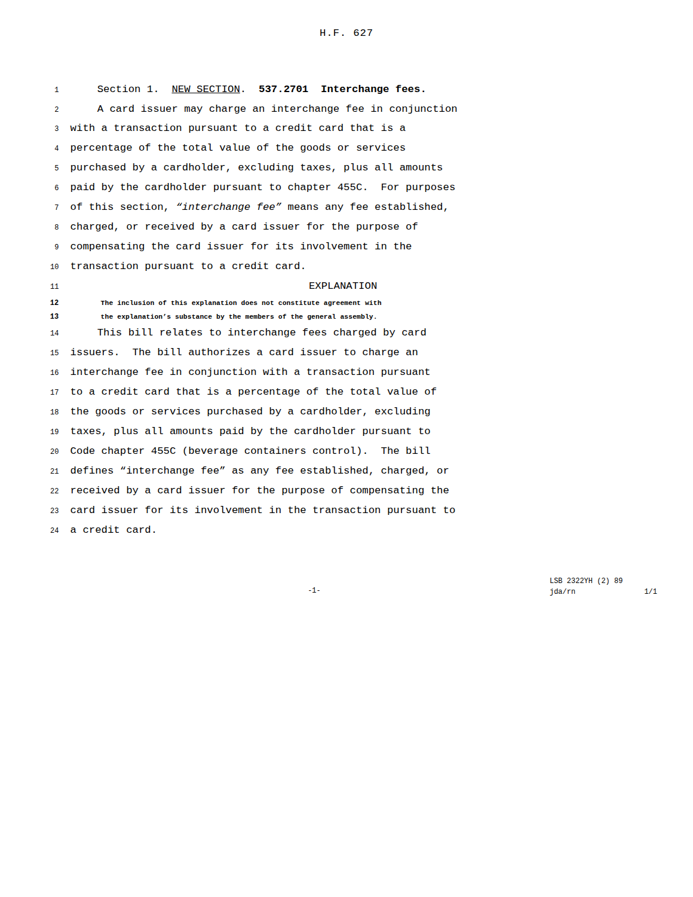H.F. 627
1 Section 1. NEW SECTION. 537.2701 Interchange fees.
2 A card issuer may charge an interchange fee in conjunction
3 with a transaction pursuant to a credit card that is a
4 percentage of the total value of the goods or services
5 purchased by a cardholder, excluding taxes, plus all amounts
6 paid by the cardholder pursuant to chapter 455C. For purposes
7 of this section, “interchange fee” means any fee established,
8 charged, or received by a card issuer for the purpose of
9 compensating the card issuer for its involvement in the
10 transaction pursuant to a credit card.
11 EXPLANATION
12 The inclusion of this explanation does not constitute agreement with
13 the explanation’s substance by the members of the general assembly.
14 This bill relates to interchange fees charged by card
15 issuers. The bill authorizes a card issuer to charge an
16 interchange fee in conjunction with a transaction pursuant
17 to a credit card that is a percentage of the total value of
18 the goods or services purchased by a cardholder, excluding
19 taxes, plus all amounts paid by the cardholder pursuant to
20 Code chapter 455C (beverage containers control). The bill
21 defines “interchange fee” as any fee established, charged, or
22 received by a card issuer for the purpose of compensating the
23 card issuer for its involvement in the transaction pursuant to
24 a credit card.
-1-
LSB 2322YH (2) 89 jda/rn 1/1